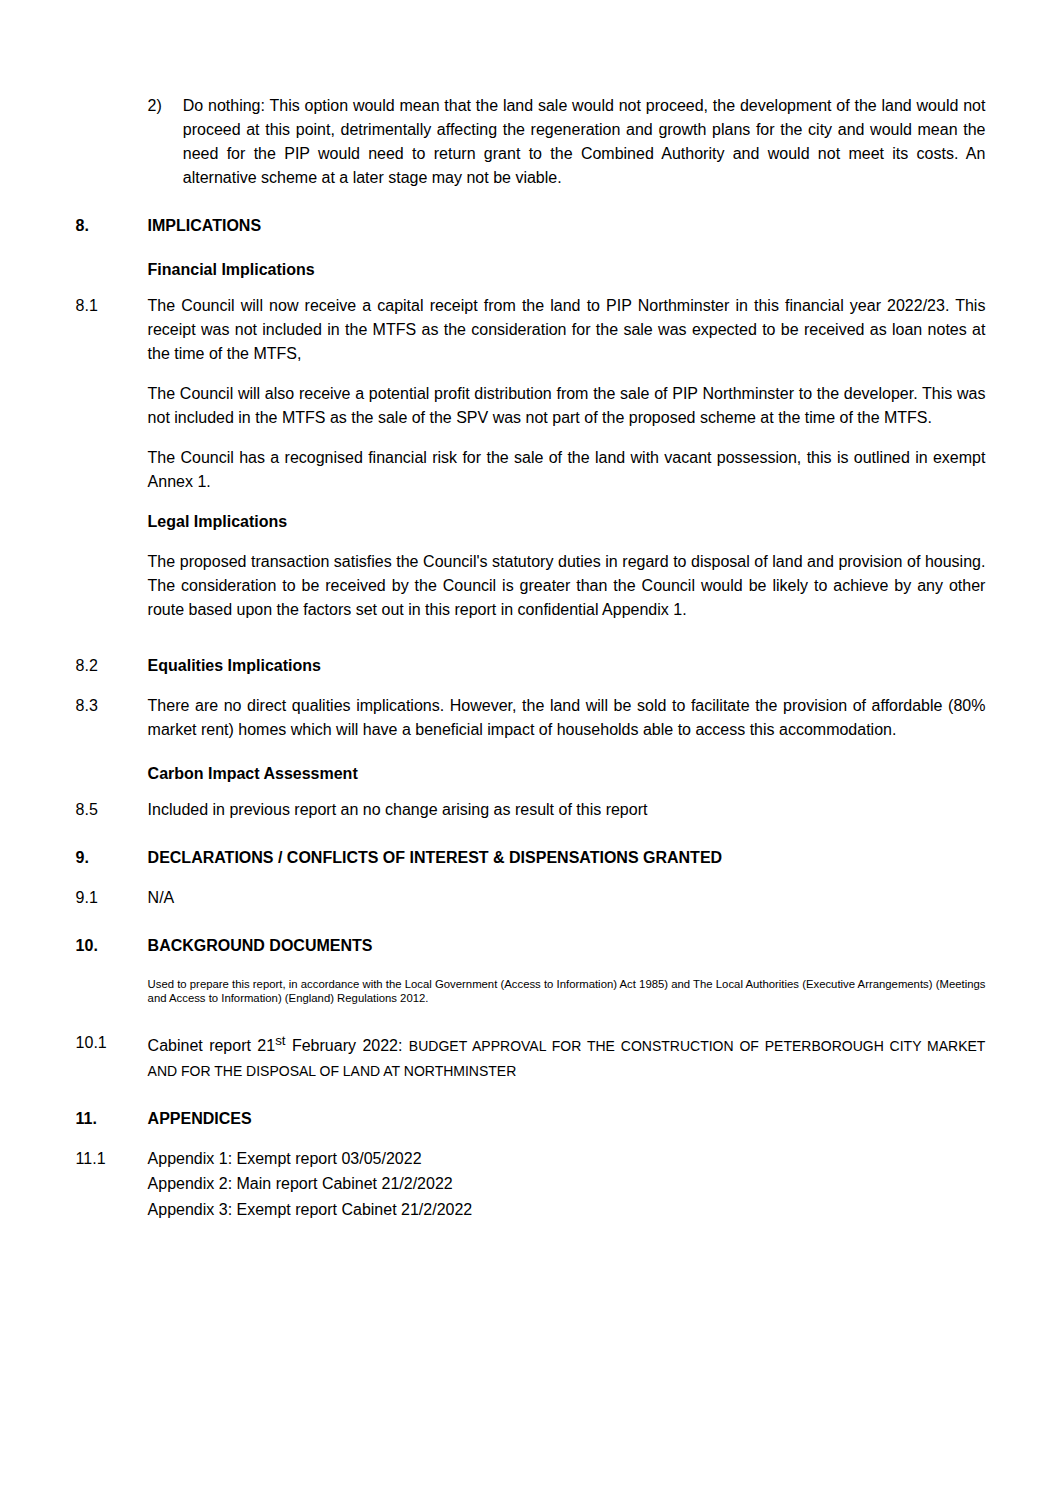2)
Do nothing: This option would mean that the land sale would not proceed, the development of the land would not proceed at this point, detrimentally affecting the regeneration and growth plans for the city and would mean the need for the PIP would need to return grant to the Combined Authority and would not meet its costs. An alternative scheme at a later stage may not be viable.
8. IMPLICATIONS
Financial Implications
8.1
The Council will now receive a capital receipt from the land to PIP Northminster in this financial year 2022/23. This receipt was not included in the MTFS as the consideration for the sale was expected to be received as loan notes at the time of the MTFS,
The Council will also receive a potential profit distribution from the sale of PIP Northminster to the developer. This was not included in the MTFS as the sale of the SPV was not part of the proposed scheme at the time of the MTFS.
The Council has a recognised financial risk for the sale of the land with vacant possession, this is outlined in exempt Annex 1.
Legal Implications
The proposed transaction satisfies the Council's statutory duties in regard to disposal of land and provision of housing. The consideration to be received by the Council is greater than the Council would be likely to achieve by any other route based upon the factors set out in this report in confidential Appendix 1.
8.2
Equalities Implications
8.3
There are no direct qualities implications. However, the land will be sold to facilitate the provision of affordable (80% market rent) homes which will have a beneficial impact of households able to access this accommodation.
Carbon Impact Assessment
8.5
Included in previous report an no change arising as result of this report
9. DECLARATIONS / CONFLICTS OF INTEREST & DISPENSATIONS GRANTED
9.1
N/A
10. BACKGROUND DOCUMENTS
Used to prepare this report, in accordance with the Local Government (Access to Information) Act 1985) and The Local Authorities (Executive Arrangements) (Meetings and Access to Information) (England) Regulations 2012.
10.1
Cabinet report 21st February 2022: BUDGET APPROVAL FOR THE CONSTRUCTION OF PETERBOROUGH CITY MARKET AND FOR THE DISPOSAL OF LAND AT NORTHMINSTER
11. APPENDICES
11.1
Appendix 1: Exempt report 03/05/2022
Appendix 2: Main report Cabinet 21/2/2022
Appendix 3: Exempt report Cabinet 21/2/2022